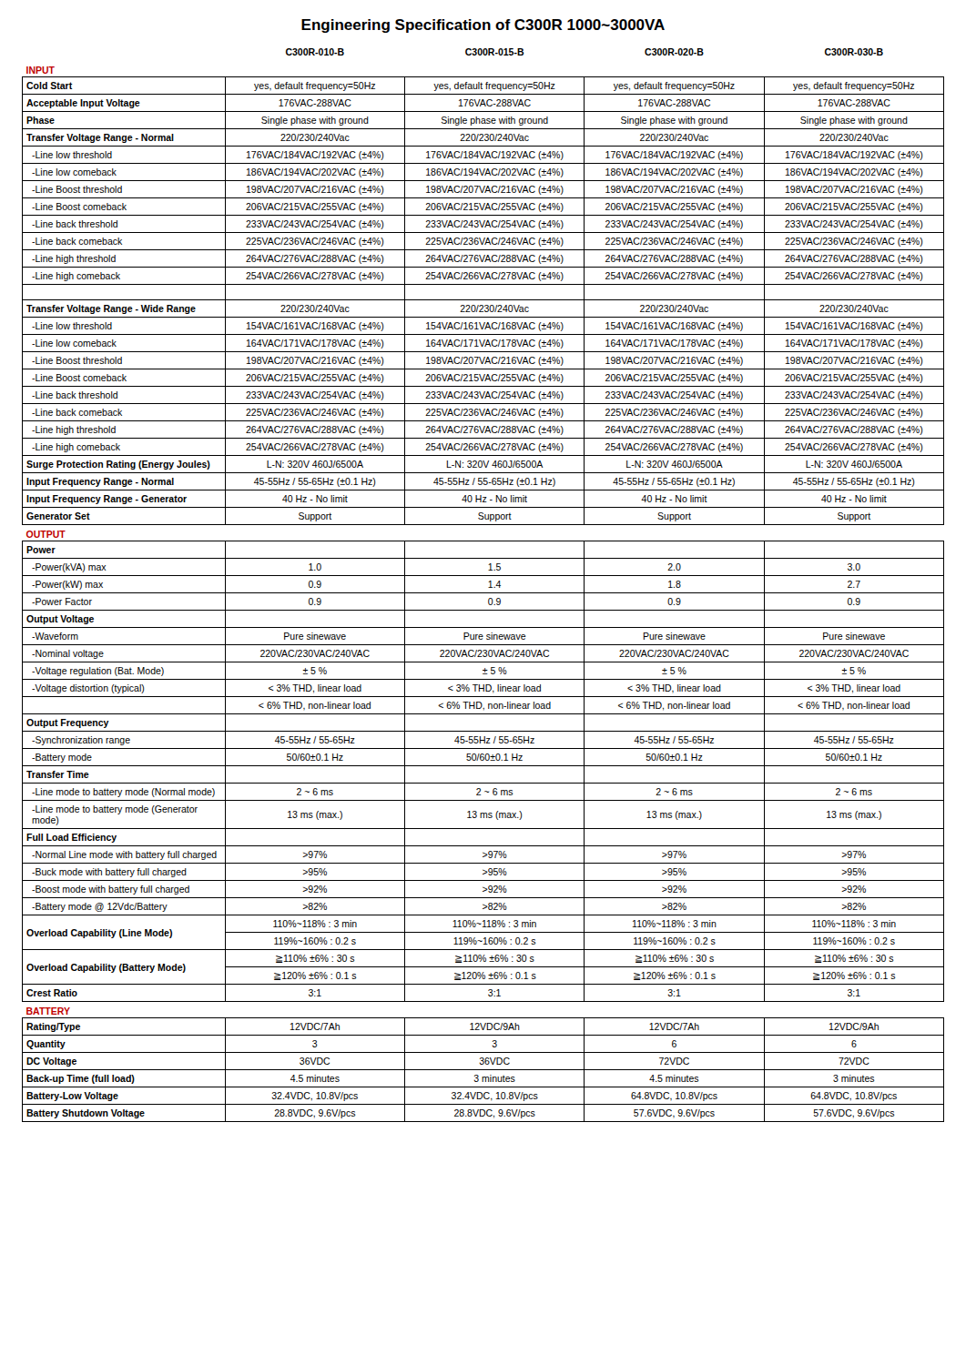Engineering Specification of C300R 1000~3000VA
| | C300R-010-B | C300R-015-B | C300R-020-B | C300R-030-B |
| INPUT | | | | |
| Cold Start | yes, default frequency=50Hz | yes, default frequency=50Hz | yes, default frequency=50Hz | yes, default frequency=50Hz |
| Acceptable Input Voltage | 176VAC-288VAC | 176VAC-288VAC | 176VAC-288VAC | 176VAC-288VAC |
| Phase | Single phase with ground | Single phase with ground | Single phase with ground | Single phase with ground |
| Transfer Voltage Range - Normal | 220/230/240Vac | 220/230/240Vac | 220/230/240Vac | 220/230/240Vac |
| -Line low threshold | 176VAC/184VAC/192VAC (±4%) | 176VAC/184VAC/192VAC (±4%) | 176VAC/184VAC/192VAC (±4%) | 176VAC/184VAC/192VAC (±4%) |
| -Line low comeback | 186VAC/194VAC/202VAC (±4%) | 186VAC/194VAC/202VAC (±4%) | 186VAC/194VAC/202VAC (±4%) | 186VAC/194VAC/202VAC (±4%) |
| -Line Boost threshold | 198VAC/207VAC/216VAC (±4%) | 198VAC/207VAC/216VAC (±4%) | 198VAC/207VAC/216VAC (±4%) | 198VAC/207VAC/216VAC (±4%) |
| -Line Boost comeback | 206VAC/215VAC/255VAC (±4%) | 206VAC/215VAC/255VAC (±4%) | 206VAC/215VAC/255VAC (±4%) | 206VAC/215VAC/255VAC (±4%) |
| -Line back threshold | 233VAC/243VAC/254VAC (±4%) | 233VAC/243VAC/254VAC (±4%) | 233VAC/243VAC/254VAC (±4%) | 233VAC/243VAC/254VAC (±4%) |
| -Line back comeback | 225VAC/236VAC/246VAC (±4%) | 225VAC/236VAC/246VAC (±4%) | 225VAC/236VAC/246VAC (±4%) | 225VAC/236VAC/246VAC (±4%) |
| -Line high threshold | 264VAC/276VAC/288VAC (±4%) | 264VAC/276VAC/288VAC (±4%) | 264VAC/276VAC/288VAC (±4%) | 264VAC/276VAC/288VAC (±4%) |
| -Line high comeback | 254VAC/266VAC/278VAC (±4%) | 254VAC/266VAC/278VAC (±4%) | 254VAC/266VAC/278VAC (±4%) | 254VAC/266VAC/278VAC (±4%) |
| Transfer Voltage Range - Wide Range | 220/230/240Vac | 220/230/240Vac | 220/230/240Vac | 220/230/240Vac |
| -Line low threshold | 154VAC/161VAC/168VAC (±4%) | 154VAC/161VAC/168VAC (±4%) | 154VAC/161VAC/168VAC (±4%) | 154VAC/161VAC/168VAC (±4%) |
| -Line low comeback | 164VAC/171VAC/178VAC (±4%) | 164VAC/171VAC/178VAC (±4%) | 164VAC/171VAC/178VAC (±4%) | 164VAC/171VAC/178VAC (±4%) |
| -Line Boost threshold | 198VAC/207VAC/216VAC (±4%) | 198VAC/207VAC/216VAC (±4%) | 198VAC/207VAC/216VAC (±4%) | 198VAC/207VAC/216VAC (±4%) |
| -Line Boost comeback | 206VAC/215VAC/255VAC (±4%) | 206VAC/215VAC/255VAC (±4%) | 206VAC/215VAC/255VAC (±4%) | 206VAC/215VAC/255VAC (±4%) |
| -Line back threshold | 233VAC/243VAC/254VAC (±4%) | 233VAC/243VAC/254VAC (±4%) | 233VAC/243VAC/254VAC (±4%) | 233VAC/243VAC/254VAC (±4%) |
| -Line back comeback | 225VAC/236VAC/246VAC (±4%) | 225VAC/236VAC/246VAC (±4%) | 225VAC/236VAC/246VAC (±4%) | 225VAC/236VAC/246VAC (±4%) |
| -Line high threshold | 264VAC/276VAC/288VAC (±4%) | 264VAC/276VAC/288VAC (±4%) | 264VAC/276VAC/288VAC (±4%) | 264VAC/276VAC/288VAC (±4%) |
| -Line high comeback | 254VAC/266VAC/278VAC (±4%) | 254VAC/266VAC/278VAC (±4%) | 254VAC/266VAC/278VAC (±4%) | 254VAC/266VAC/278VAC (±4%) |
| Surge Protection Rating (Energy Joules) | L-N: 320V 460J/6500A | L-N: 320V 460J/6500A | L-N: 320V 460J/6500A | L-N: 320V 460J/6500A |
| Input Frequency Range - Normal | 45-55Hz / 55-65Hz (±0.1 Hz) | 45-55Hz / 55-65Hz (±0.1 Hz) | 45-55Hz / 55-65Hz (±0.1 Hz) | 45-55Hz / 55-65Hz (±0.1 Hz) |
| Input Frequency Range - Generator | 40 Hz - No limit | 40 Hz - No limit | 40 Hz - No limit | 40 Hz - No limit |
| Generator Set | Support | Support | Support | Support |
| OUTPUT | | | | |
| Power | | | | |
| -Power(kVA) max | 1.0 | 1.5 | 2.0 | 3.0 |
| -Power(kW) max | 0.9 | 1.4 | 1.8 | 2.7 |
| -Power Factor | 0.9 | 0.9 | 0.9 | 0.9 |
| Output Voltage | | | | |
| -Waveform | Pure sinewave | Pure sinewave | Pure sinewave | Pure sinewave |
| -Nominal voltage | 220VAC/230VAC/240VAC | 220VAC/230VAC/240VAC | 220VAC/230VAC/240VAC | 220VAC/230VAC/240VAC |
| -Voltage regulation (Bat. Mode) | ± 5 % | ± 5 % | ± 5 % | ± 5 % |
| -Voltage distortion (typical) | < 3% THD, linear load | < 3% THD, linear load | < 3% THD, linear load | < 3% THD, linear load |
| | < 6% THD, non-linear load | < 6% THD, non-linear load | < 6% THD, non-linear load | < 6% THD, non-linear load |
| Output Frequency | | | | |
| -Synchronization range | 45-55Hz / 55-65Hz | 45-55Hz / 55-65Hz | 45-55Hz / 55-65Hz | 45-55Hz / 55-65Hz |
| -Battery mode | 50/60±0.1 Hz | 50/60±0.1 Hz | 50/60±0.1 Hz | 50/60±0.1 Hz |
| Transfer Time | | | | |
| -Line mode to battery mode (Normal mode) | 2 ~ 6 ms | 2 ~ 6 ms | 2 ~ 6 ms | 2 ~ 6 ms |
| -Line mode to battery mode (Generator mode) | 13 ms (max.) | 13 ms (max.) | 13 ms (max.) | 13 ms (max.) |
| Full Load Efficiency | | | | |
| -Normal Line mode with battery full charged | >97% | >97% | >97% | >97% |
| -Buck mode with battery full charged | >95% | >95% | >95% | >95% |
| -Boost mode with battery full charged | >92% | >92% | >92% | >92% |
| -Battery mode @ 12Vdc/Battery | >82% | >82% | >82% | >82% |
| Overload Capability (Line Mode) | 110%~118% : 3 min | 110%~118% : 3 min | 110%~118% : 3 min | 110%~118% : 3 min |
| 119%~160% : 0.2 s | 119%~160% : 0.2 s | 119%~160% : 0.2 s | 119%~160% : 0.2 s |
| Overload Capability (Battery Mode) | ≧110% ±6% : 30 s | ≧110% ±6% : 30 s | ≧110% ±6% : 30 s | ≧110% ±6% : 30 s |
| ≧120% ±6% : 0.1 s | ≧120% ±6% : 0.1 s | ≧120% ±6% : 0.1 s | ≧120% ±6% : 0.1 s |
| Crest Ratio | 3:1 | 3:1 | 3:1 | 3:1 |
| BATTERY | | | | |
| Rating/Type | 12VDC/7Ah | 12VDC/9Ah | 12VDC/7Ah | 12VDC/9Ah |
| Quantity | 3 | 3 | 6 | 6 |
| DC Voltage | 36VDC | 36VDC | 72VDC | 72VDC |
| Back-up Time (full load) | 4.5 minutes | 3 minutes | 4.5 minutes | 3 minutes |
| Battery-Low Voltage | 32.4VDC, 10.8V/pcs | 32.4VDC, 10.8V/pcs | 64.8VDC, 10.8V/pcs | 64.8VDC, 10.8V/pcs |
| Battery Shutdown Voltage | 28.8VDC, 9.6V/pcs | 28.8VDC, 9.6V/pcs | 57.6VDC, 9.6V/pcs | 57.6VDC, 9.6V/pcs |